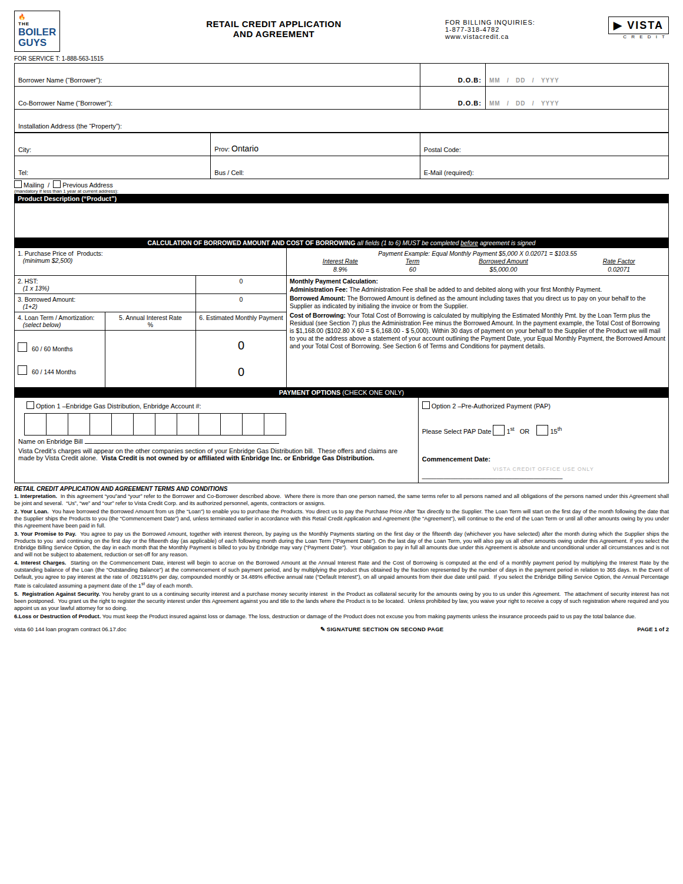🔥
THE
BOILER
GUYS
RETAIL CREDIT APPLICATION
AND AGREEMENT
FOR BILLING INQUIRIES:
1-877-318-4782
www.vistacredit.ca
▶ VISTA
C R E D I T
FOR SERVICE T: 1-888-563-1515
| Borrower Name (“Borrower”): | D.O.B: | MM / DD / YYYY |
| Co-Borrower Name (“Borrower”): | D.O.B: | MM / DD / YYYY |
| Installation Address (the “Property”): |
| City: | Prov: Ontario | Postal Code: |
| Tel: | Bus / Cell: | E-Mail (required): |
Mailing / Previous Address
(mandatory if less than 1 year at current address):
Product Description (“Product”)
CALCULATION OF BORROWED AMOUNT AND COST OF BORROWING all fields (1 to 6) MUST be completed before agreement is signed
| 1. Purchase Price of Products: (minimum $2,500) | Payment Example: Equal Monthly Payment $5,000 X 0.02071 = $103.55 / Interest Rate / Term / Borrowed Amount / Rate Factor / / --- / --- / --- / --- / / 8.9% / 60 / $5,000.00 / 0.02071 / |
| 2. HST: (1 x 13%) | 0 | Monthly Payment Calculation: Administration Fee: The Administration Fee shall be added to and debited along with your first Monthly Payment. Borrowed Amount: The Borrowed Amount is defined as the amount including taxes that you direct us to pay on your behalf to the Supplier as indicated by initialing the invoice or from the Supplier. Cost of Borrowing: Your Total Cost of Borrowing is calculated by multiplying the Estimated Monthly Pmt. by the Loan Term plus the Residual (see Section 7) plus the Administration Fee minus the Borrowed Amount. In the payment example, the Total Cost of Borrowing is $1,168.00 ($102.80 X 60 = $ 6,168.00 - $ 5,000). Within 30 days of payment on your behalf to the Supplier of the Product we will mail to you at the address above a statement of your account outlining the Payment Date, your Equal Monthly Payment, the Borrowed Amount and your Total Cost of Borrowing. See Section 6 of Terms and Conditions for payment details. |
| 3. Borrowed Amount: (1+2) | 0 |
| 4. Loan Term / Amortization: (select below) | 5. Annual Interest Rate % | 6. Estimated Monthly Payment |
| 60 / 60 Months 60 / 144 Months | | 0 0 |
PAYMENT OPTIONS (CHECK ONE ONLY)
| Option 1 –Enbridge Gas Distribution, Enbridge Account #: Name on Enbridge Bill Vista Credit’s charges will appear on the other companies section of your Enbridge Gas Distribution bill. These offers and claims are made by Vista Credit alone. Vista Credit is not owned by or affiliated with Enbridge Inc. or Enbridge Gas Distribution. | Option 2 –Pre-Authorized Payment (PAP) Please Select PAP Date 1 st OR 15 th Commencement Date: VISTA CREDIT OFFICE USE ONLY _______________________________________ |
RETAIL CREDIT APPLICATION AND AGREEMENT TERMS AND CONDITIONS
1. Interpretation. In this agreement “you”and “your” refer to the Borrower and Co-Borrower described above. Where there is more than one person named, the same terms refer to all persons named and all obligations of the persons named under this Agreement shall be joint and several. “Us”, “we” and “our” refer to Vista Credit Corp. and its authorized personnel, agents, contractors or assigns.
2. Your Loan. You have borrowed the Borrowed Amount from us (the “Loan”) to enable you to purchase the Products. You direct us to pay the Purchase Price After Tax directly to the Supplier. The Loan Term will start on the first day of the month following the date that the Supplier ships the Products to you (the “Commencement Date”) and, unless terminated earlier in accordance with this Retail Credit Application and Agreement (the “Agreement”), will continue to the end of the Loan Term or until all other amounts owing by you under this Agreement have been paid in full.
3. Your Promise to Pay. You agree to pay us the Borrowed Amount, together with interest thereon, by paying us the Monthly Payments starting on the first day or the fifteenth day (whichever you have selected) after the month during which the Supplier ships the Products to you and continuing on the first day or the fifteenth day (as applicable) of each following month during the Loan Term (“Payment Date”). On the last day of the Loan Term, you will also pay us all other amounts owing under this Agreement. If you select the Enbridge Billing Service Option, the day in each month that the Monthly Payment is billed to you by Enbridge may vary (“Payment Date”). Your obligation to pay in full all amounts due under this Agreement is absolute and unconditional under all circumstances and is not and will not be subject to abatement, reduction or set-off for any reason.
4. Interest Charges. Starting on the Commencement Date, interest will begin to accrue on the Borrowed Amount at the Annual Interest Rate and the Cost of Borrowing is computed at the end of a monthly payment period by multiplying the Interest Rate by the outstanding balance of the Loan (the “Outstanding Balance”) at the commencement of such payment period, and by multiplying the product thus obtained by the fraction represented by the number of days in the payment period in relation to 365 days. In the Event of Default, you agree to pay interest at the rate of .0821918% per day, compounded monthly or 34.489% effective annual rate (“Default Interest”), on all unpaid amounts from their due date until paid. If you select the Enbridge Billing Service Option, the Annual Percentage Rate is calculated assuming a payment date of the 1st day of each month.
5. Registration Against Security. You hereby grant to us a continuing security interest and a purchase money security interest in the Product as collateral security for the amounts owing by you to us under this Agreement. The attachment of security interest has not been postponed. You grant us the right to register the security interest under this Agreement against you and title to the lands where the Product is to be located. Unless prohibited by law, you waive your right to receive a copy of such registration where required and you appoint us as your lawful attorney for so doing.
6.Loss or Destruction of Product. You must keep the Product insured against loss or damage. The loss, destruction or damage of the Product does not excuse you from making payments unless the insurance proceeds paid to us pay the total balance due.
vista 60 144 loan program contract 06.17.doc
✎ SIGNATURE SECTION ON SECOND PAGE
PAGE 1 of 2